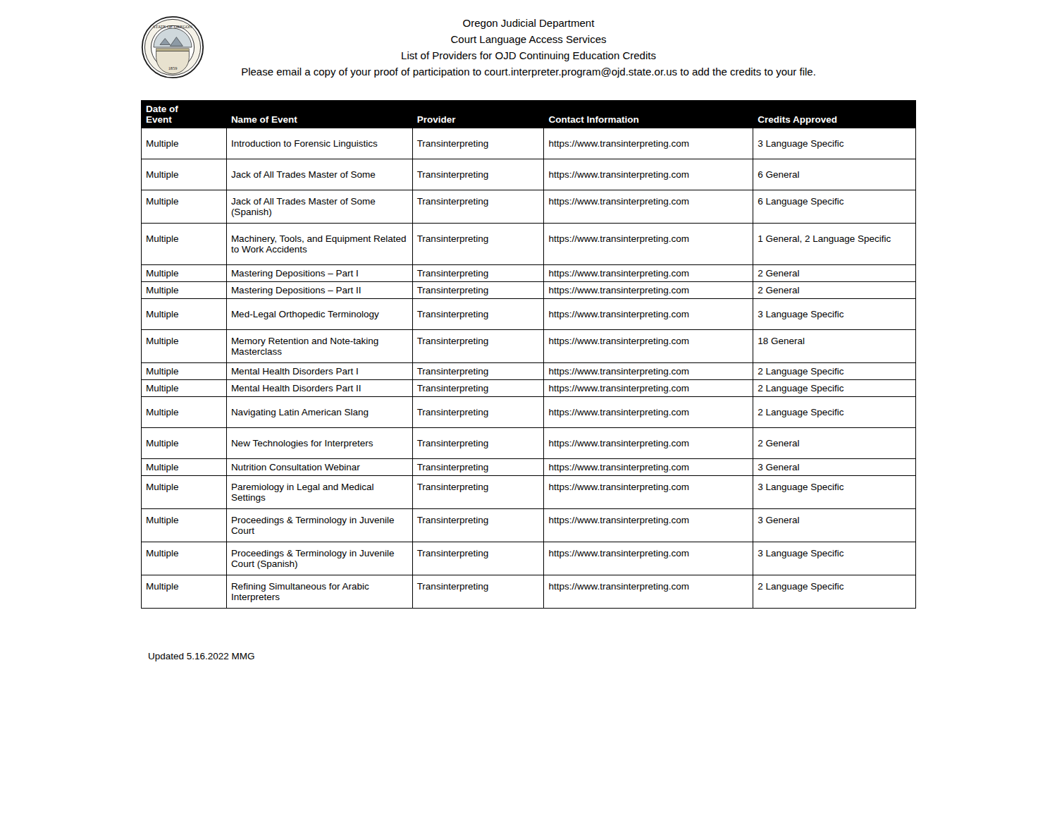STATE OF OREGON 1859
Oregon Judicial Department
Court Language Access Services
List of Providers for OJD Continuing Education Credits
Please email a copy of your proof of participation to court.interpreter.program@ojd.state.or.us to add the credits to your file.
| Date of Event | Name of Event | Provider | Contact Information | Credits Approved |
| --- | --- | --- | --- | --- |
| Multiple | Introduction to Forensic Linguistics | Transinterpreting | https://www.transinterpreting.com | 3 Language Specific |
| Multiple | Jack of All Trades Master of Some | Transinterpreting | https://www.transinterpreting.com | 6 General |
| Multiple | Jack of All Trades Master of Some (Spanish) | Transinterpreting | https://www.transinterpreting.com | 6 Language Specific |
| Multiple | Machinery, Tools, and Equipment Related to Work Accidents | Transinterpreting | https://www.transinterpreting.com | 1 General, 2 Language Specific |
| Multiple | Mastering Depositions – Part I | Transinterpreting | https://www.transinterpreting.com | 2 General |
| Multiple | Mastering Depositions – Part II | Transinterpreting | https://www.transinterpreting.com | 2 General |
| Multiple | Med-Legal Orthopedic Terminology | Transinterpreting | https://www.transinterpreting.com | 3 Language Specific |
| Multiple | Memory Retention and Note-taking Masterclass | Transinterpreting | https://www.transinterpreting.com | 18 General |
| Multiple | Mental Health Disorders Part I | Transinterpreting | https://www.transinterpreting.com | 2 Language Specific |
| Multiple | Mental Health Disorders Part II | Transinterpreting | https://www.transinterpreting.com | 2 Language Specific |
| Multiple | Navigating Latin American Slang | Transinterpreting | https://www.transinterpreting.com | 2 Language Specific |
| Multiple | New Technologies for Interpreters | Transinterpreting | https://www.transinterpreting.com | 2 General |
| Multiple | Nutrition Consultation Webinar | Transinterpreting | https://www.transinterpreting.com | 3 General |
| Multiple | Paremiology in Legal and Medical Settings | Transinterpreting | https://www.transinterpreting.com | 3 Language Specific |
| Multiple | Proceedings & Terminology in Juvenile Court | Transinterpreting | https://www.transinterpreting.com | 3 General |
| Multiple | Proceedings & Terminology in Juvenile Court (Spanish) | Transinterpreting | https://www.transinterpreting.com | 3 Language Specific |
| Multiple | Refining Simultaneous for Arabic Interpreters | Transinterpreting | https://www.transinterpreting.com | 2 Language Specific |
Updated 5.16.2022 MMG